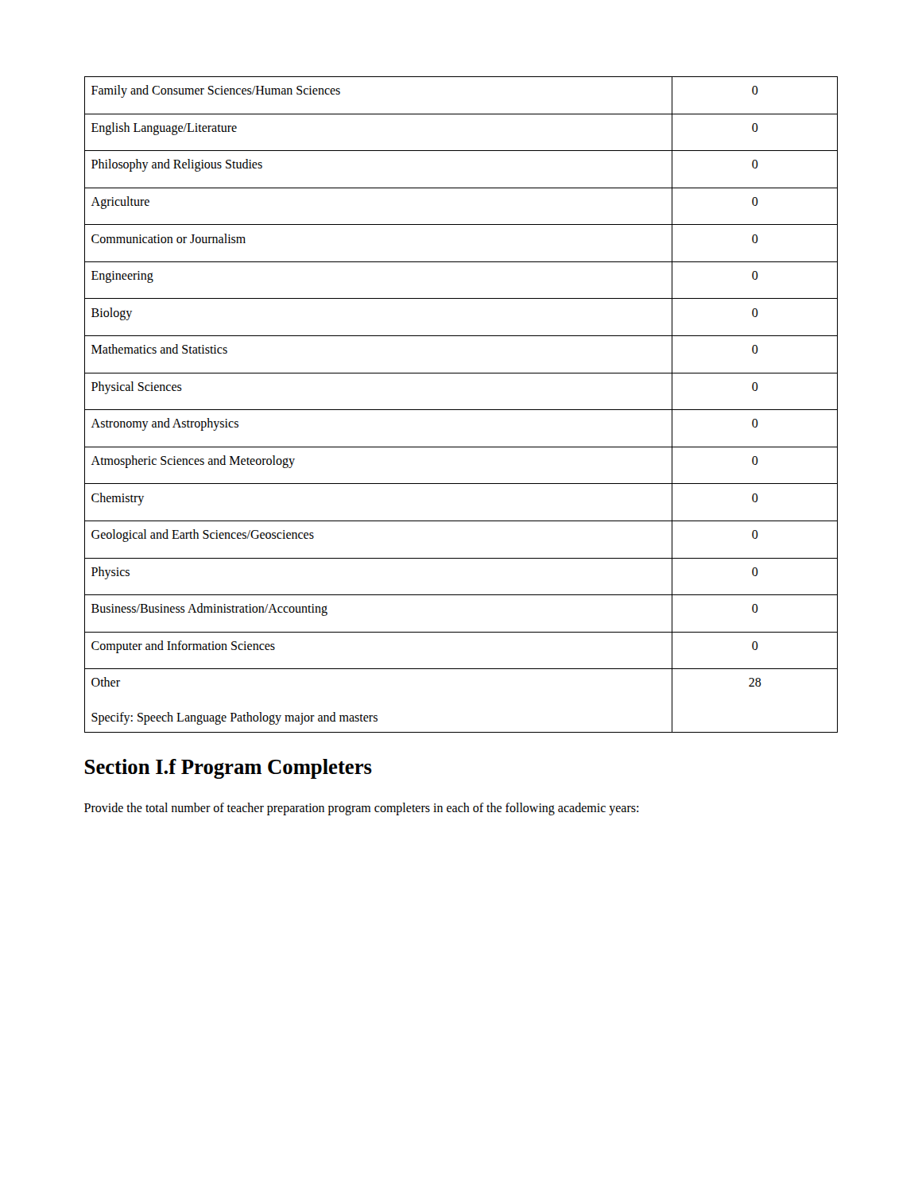| Family and Consumer Sciences/Human Sciences | 0 |
| English Language/Literature | 0 |
| Philosophy and Religious Studies | 0 |
| Agriculture | 0 |
| Communication or Journalism | 0 |
| Engineering | 0 |
| Biology | 0 |
| Mathematics and Statistics | 0 |
| Physical Sciences | 0 |
| Astronomy and Astrophysics | 0 |
| Atmospheric Sciences and Meteorology | 0 |
| Chemistry | 0 |
| Geological and Earth Sciences/Geosciences | 0 |
| Physics | 0 |
| Business/Business Administration/Accounting | 0 |
| Computer and Information Sciences | 0 |
| Other Specify: Speech Language Pathology major and masters | 28 |
Section I.f Program Completers
Provide the total number of teacher preparation program completers in each of the following academic years: